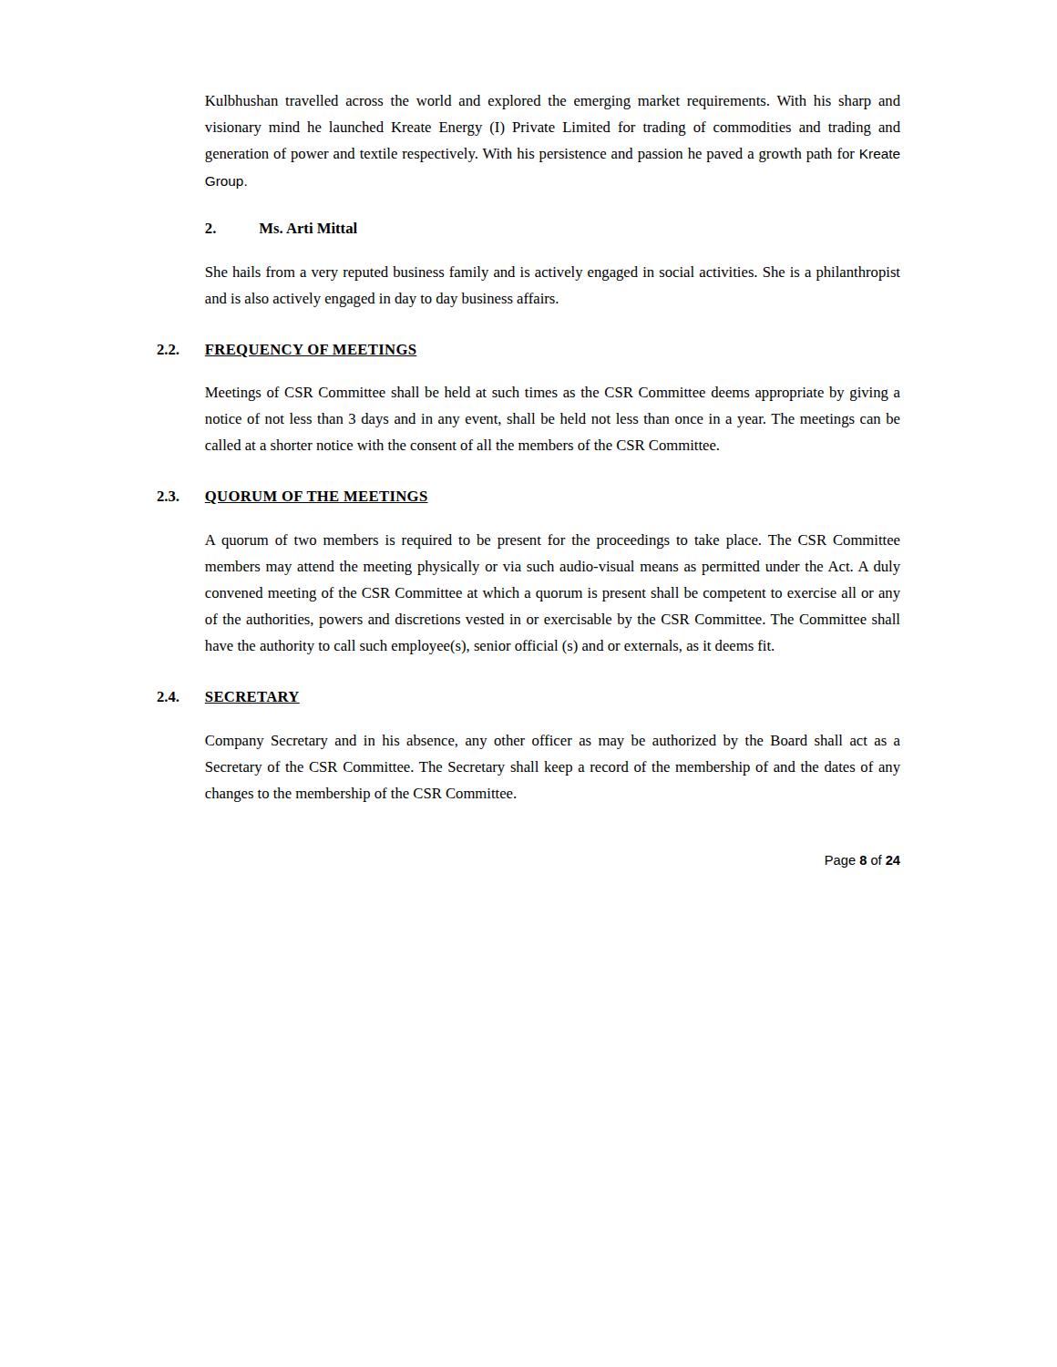Kulbhushan travelled across the world and explored the emerging market requirements. With his sharp and visionary mind he launched Kreate Energy (I) Private Limited for trading of commodities and trading and generation of power and textile respectively. With his persistence and passion he paved a growth path for Kreate Group.
2. Ms. Arti Mittal
She hails from a very reputed business family and is actively engaged in social activities. She is a philanthropist and is also actively engaged in day to day business affairs.
2.2. FREQUENCY OF MEETINGS
Meetings of CSR Committee shall be held at such times as the CSR Committee deems appropriate by giving a notice of not less than 3 days and in any event, shall be held not less than once in a year. The meetings can be called at a shorter notice with the consent of all the members of the CSR Committee.
2.3. QUORUM OF THE MEETINGS
A quorum of two members is required to be present for the proceedings to take place. The CSR Committee members may attend the meeting physically or via such audio-visual means as permitted under the Act. A duly convened meeting of the CSR Committee at which a quorum is present shall be competent to exercise all or any of the authorities, powers and discretions vested in or exercisable by the CSR Committee. The Committee shall have the authority to call such employee(s), senior official (s) and or externals, as it deems fit.
2.4. SECRETARY
Company Secretary and in his absence, any other officer as may be authorized by the Board shall act as a Secretary of the CSR Committee. The Secretary shall keep a record of the membership of and the dates of any changes to the membership of the CSR Committee.
Page 8 of 24